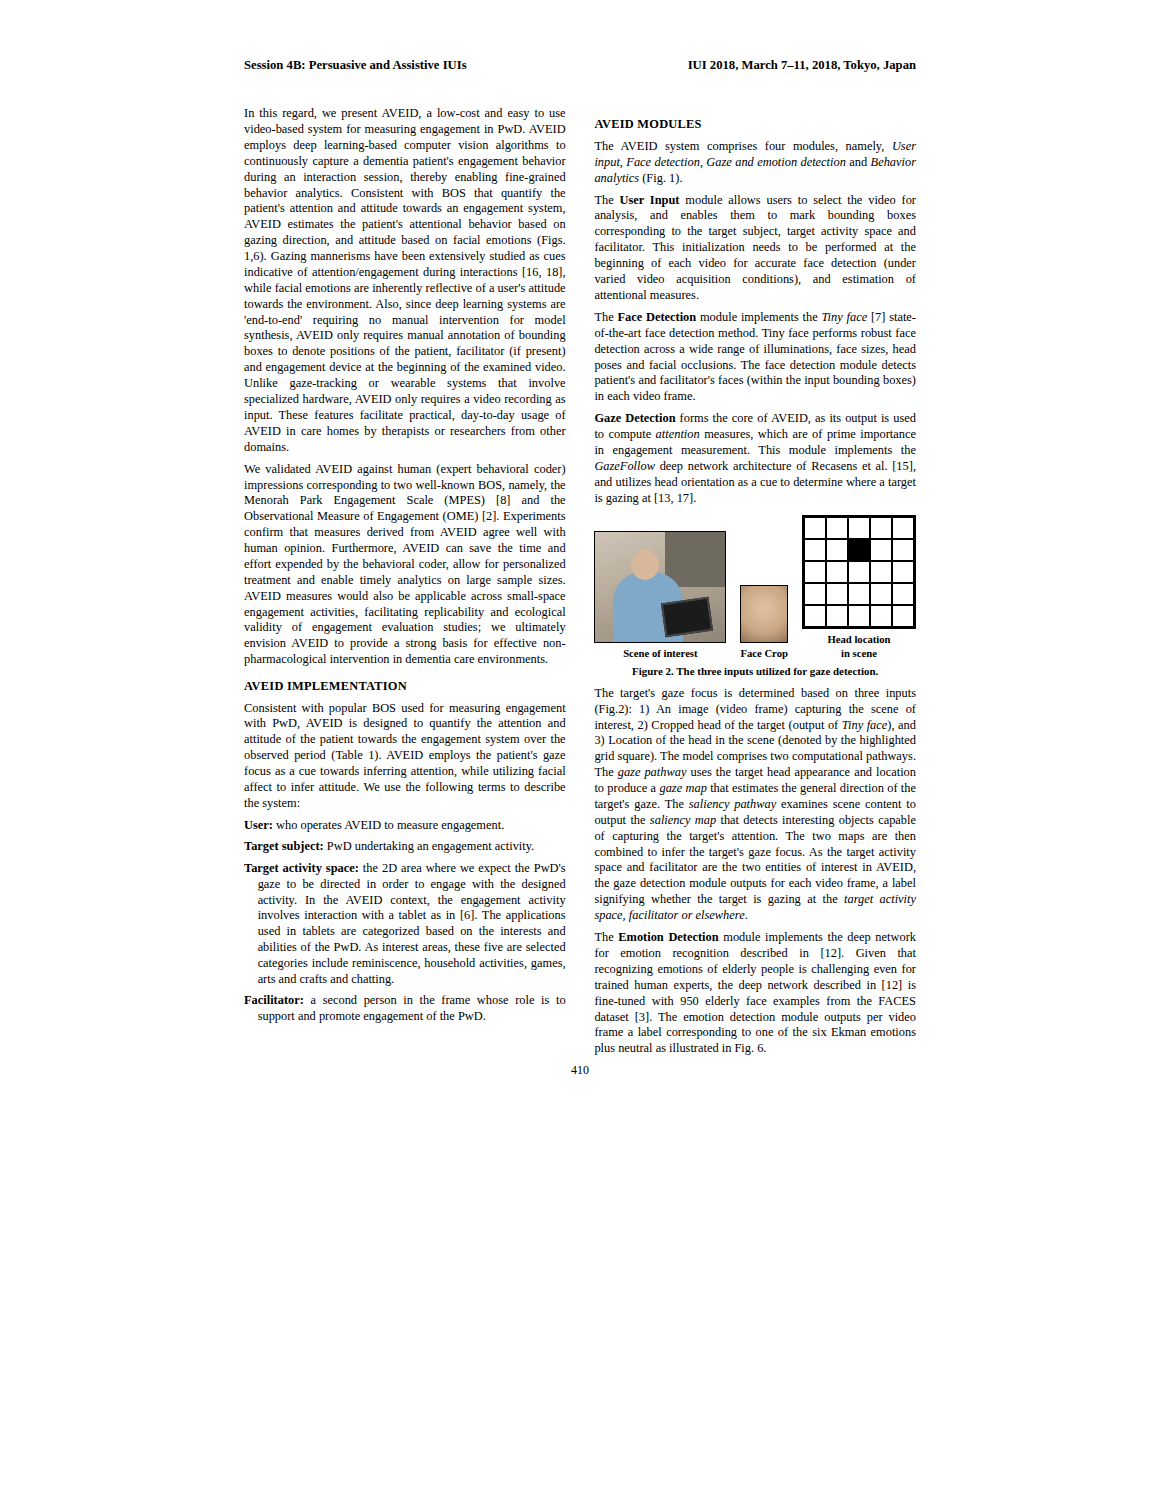Session 4B: Persuasive and Assistive IUIs
IUI 2018, March 7–11, 2018, Tokyo, Japan
In this regard, we present AVEID, a low-cost and easy to use video-based system for measuring engagement in PwD. AVEID employs deep learning-based computer vision algorithms to continuously capture a dementia patient's engagement behavior during an interaction session, thereby enabling fine-grained behavior analytics. Consistent with BOS that quantify the patient's attention and attitude towards an engagement system, AVEID estimates the patient's attentional behavior based on gazing direction, and attitude based on facial emotions (Figs. 1,6). Gazing mannerisms have been extensively studied as cues indicative of attention/engagement during interactions [16, 18], while facial emotions are inherently reflective of a user's attitude towards the environment. Also, since deep learning systems are 'end-to-end' requiring no manual intervention for model synthesis, AVEID only requires manual annotation of bounding boxes to denote positions of the patient, facilitator (if present) and engagement device at the beginning of the examined video. Unlike gaze-tracking or wearable systems that involve specialized hardware, AVEID only requires a video recording as input. These features facilitate practical, day-to-day usage of AVEID in care homes by therapists or researchers from other domains.
We validated AVEID against human (expert behavioral coder) impressions corresponding to two well-known BOS, namely, the Menorah Park Engagement Scale (MPES) [8] and the Observational Measure of Engagement (OME) [2]. Experiments confirm that measures derived from AVEID agree well with human opinion. Furthermore, AVEID can save the time and effort expended by the behavioral coder, allow for personalized treatment and enable timely analytics on large sample sizes. AVEID measures would also be applicable across small-space engagement activities, facilitating replicability and ecological validity of engagement evaluation studies; we ultimately envision AVEID to provide a strong basis for effective non-pharmacological intervention in dementia care environments.
AVEID IMPLEMENTATION
Consistent with popular BOS used for measuring engagement with PwD, AVEID is designed to quantify the attention and attitude of the patient towards the engagement system over the observed period (Table 1). AVEID employs the patient's gaze focus as a cue towards inferring attention, while utilizing facial affect to infer attitude. We use the following terms to describe the system:
User: who operates AVEID to measure engagement.
Target subject: PwD undertaking an engagement activity.
Target activity space: the 2D area where we expect the PwD's gaze to be directed in order to engage with the designed activity. In the AVEID context, the engagement activity involves interaction with a tablet as in [6]. The applications used in tablets are categorized based on the interests and abilities of the PwD. As interest areas, these five are selected categories include reminiscence, household activities, games, arts and crafts and chatting.
Facilitator: a second person in the frame whose role is to support and promote engagement of the PwD.
AVEID MODULES
The AVEID system comprises four modules, namely, User input, Face detection, Gaze and emotion detection and Behavior analytics (Fig. 1).
The User Input module allows users to select the video for analysis, and enables them to mark bounding boxes corresponding to the target subject, target activity space and facilitator. This initialization needs to be performed at the beginning of each video for accurate face detection (under varied video acquisition conditions), and estimation of attentional measures.
The Face Detection module implements the Tiny face [7] state-of-the-art face detection method. Tiny face performs robust face detection across a wide range of illuminations, face sizes, head poses and facial occlusions. The face detection module detects patient's and facilitator's faces (within the input bounding boxes) in each video frame.
Gaze Detection forms the core of AVEID, as its output is used to compute attention measures, which are of prime importance in engagement measurement. This module implements the GazeFollow deep network architecture of Recasens et al. [15], and utilizes head orientation as a cue to determine where a target is gazing at [13, 17].
Scene of interest
Face Crop
Head location
in scene
Figure 2. The three inputs utilized for gaze detection.
The target's gaze focus is determined based on three inputs (Fig.2): 1) An image (video frame) capturing the scene of interest, 2) Cropped head of the target (output of Tiny face), and 3) Location of the head in the scene (denoted by the highlighted grid square). The model comprises two computational pathways. The gaze pathway uses the target head appearance and location to produce a gaze map that estimates the general direction of the target's gaze. The saliency pathway examines scene content to output the saliency map that detects interesting objects capable of capturing the target's attention. The two maps are then combined to infer the target's gaze focus. As the target activity space and facilitator are the two entities of interest in AVEID, the gaze detection module outputs for each video frame, a label signifying whether the target is gazing at the target activity space, facilitator or elsewhere.
The Emotion Detection module implements the deep network for emotion recognition described in [12]. Given that recognizing emotions of elderly people is challenging even for trained human experts, the deep network described in [12] is fine-tuned with 950 elderly face examples from the FACES dataset [3]. The emotion detection module outputs per video frame a label corresponding to one of the six Ekman emotions plus neutral as illustrated in Fig. 6.
410